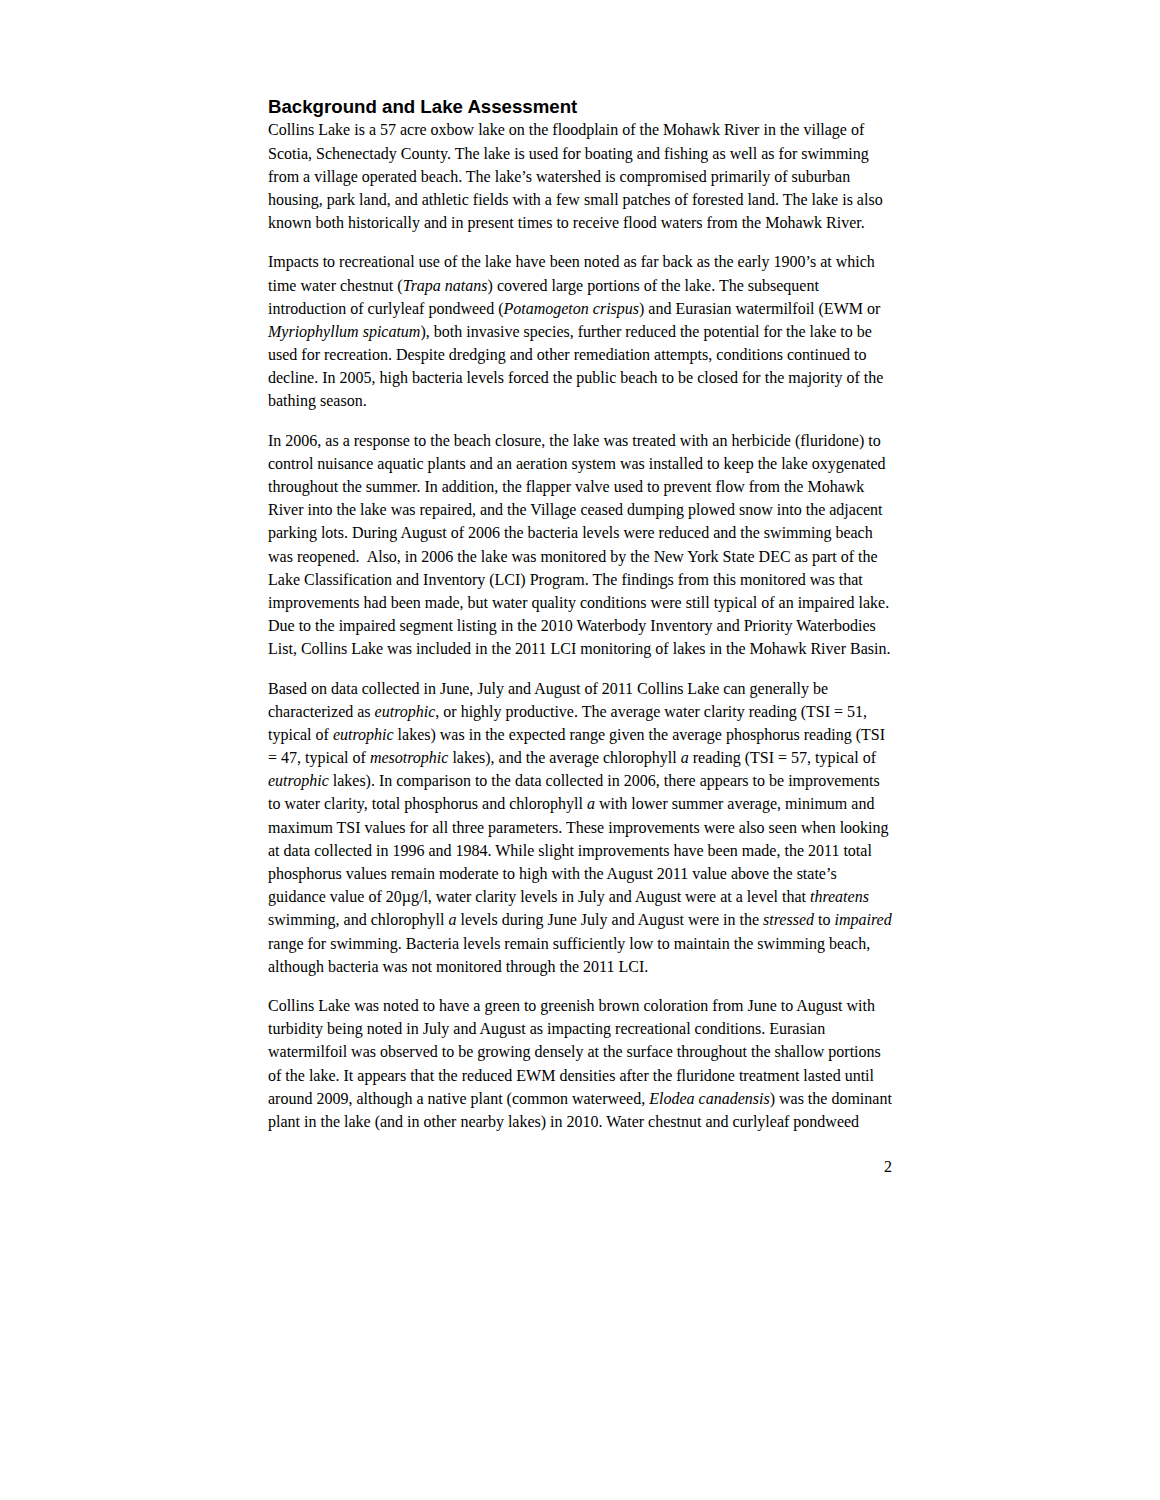Background and Lake Assessment
Collins Lake is a 57 acre oxbow lake on the floodplain of the Mohawk River in the village of Scotia, Schenectady County. The lake is used for boating and fishing as well as for swimming from a village operated beach. The lake’s watershed is compromised primarily of suburban housing, park land, and athletic fields with a few small patches of forested land. The lake is also known both historically and in present times to receive flood waters from the Mohawk River.
Impacts to recreational use of the lake have been noted as far back as the early 1900’s at which time water chestnut (Trapa natans) covered large portions of the lake. The subsequent introduction of curlyleaf pondweed (Potamogeton crispus) and Eurasian watermilfoil (EWM or Myriophyllum spicatum), both invasive species, further reduced the potential for the lake to be used for recreation. Despite dredging and other remediation attempts, conditions continued to decline. In 2005, high bacteria levels forced the public beach to be closed for the majority of the bathing season.
In 2006, as a response to the beach closure, the lake was treated with an herbicide (fluridone) to control nuisance aquatic plants and an aeration system was installed to keep the lake oxygenated throughout the summer. In addition, the flapper valve used to prevent flow from the Mohawk River into the lake was repaired, and the Village ceased dumping plowed snow into the adjacent parking lots. During August of 2006 the bacteria levels were reduced and the swimming beach was reopened. Also, in 2006 the lake was monitored by the New York State DEC as part of the Lake Classification and Inventory (LCI) Program. The findings from this monitored was that improvements had been made, but water quality conditions were still typical of an impaired lake. Due to the impaired segment listing in the 2010 Waterbody Inventory and Priority Waterbodies List, Collins Lake was included in the 2011 LCI monitoring of lakes in the Mohawk River Basin.
Based on data collected in June, July and August of 2011 Collins Lake can generally be characterized as eutrophic, or highly productive. The average water clarity reading (TSI = 51, typical of eutrophic lakes) was in the expected range given the average phosphorus reading (TSI = 47, typical of mesotrophic lakes), and the average chlorophyll a reading (TSI = 57, typical of eutrophic lakes). In comparison to the data collected in 2006, there appears to be improvements to water clarity, total phosphorus and chlorophyll a with lower summer average, minimum and maximum TSI values for all three parameters. These improvements were also seen when looking at data collected in 1996 and 1984. While slight improvements have been made, the 2011 total phosphorus values remain moderate to high with the August 2011 value above the state’s guidance value of 20µg/l, water clarity levels in July and August were at a level that threatens swimming, and chlorophyll a levels during June July and August were in the stressed to impaired range for swimming. Bacteria levels remain sufficiently low to maintain the swimming beach, although bacteria was not monitored through the 2011 LCI.
Collins Lake was noted to have a green to greenish brown coloration from June to August with turbidity being noted in July and August as impacting recreational conditions. Eurasian watermilfoil was observed to be growing densely at the surface throughout the shallow portions of the lake. It appears that the reduced EWM densities after the fluridone treatment lasted until around 2009, although a native plant (common waterweed, Elodea canadensis) was the dominant plant in the lake (and in other nearby lakes) in 2010. Water chestnut and curlyleaf pondweed
2